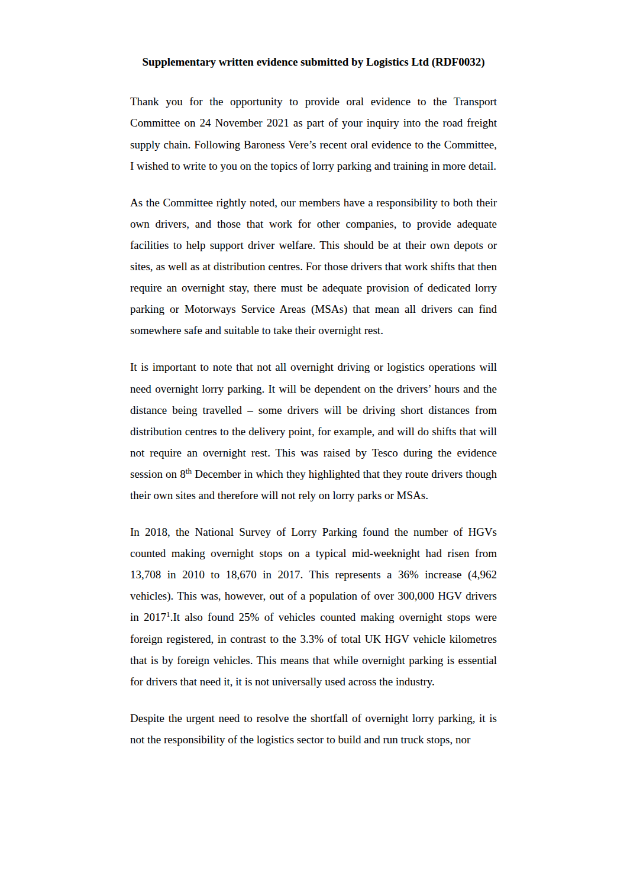Supplementary written evidence submitted by Logistics Ltd (RDF0032)
Thank you for the opportunity to provide oral evidence to the Transport Committee on 24 November 2021 as part of your inquiry into the road freight supply chain. Following Baroness Vere’s recent oral evidence to the Committee, I wished to write to you on the topics of lorry parking and training in more detail.
As the Committee rightly noted, our members have a responsibility to both their own drivers, and those that work for other companies, to provide adequate facilities to help support driver welfare. This should be at their own depots or sites, as well as at distribution centres. For those drivers that work shifts that then require an overnight stay, there must be adequate provision of dedicated lorry parking or Motorways Service Areas (MSAs) that mean all drivers can find somewhere safe and suitable to take their overnight rest.
It is important to note that not all overnight driving or logistics operations will need overnight lorry parking. It will be dependent on the drivers’ hours and the distance being travelled – some drivers will be driving short distances from distribution centres to the delivery point, for example, and will do shifts that will not require an overnight rest. This was raised by Tesco during the evidence session on 8th December in which they highlighted that they route drivers though their own sites and therefore will not rely on lorry parks or MSAs.
In 2018, the National Survey of Lorry Parking found the number of HGVs counted making overnight stops on a typical mid-weeknight had risen from 13,708 in 2010 to 18,670 in 2017. This represents a 36% increase (4,962 vehicles). This was, however, out of a population of over 300,000 HGV drivers in 20171.It also found 25% of vehicles counted making overnight stops were foreign registered, in contrast to the 3.3% of total UK HGV vehicle kilometres that is by foreign vehicles. This means that while overnight parking is essential for drivers that need it, it is not universally used across the industry.
Despite the urgent need to resolve the shortfall of overnight lorry parking, it is not the responsibility of the logistics sector to build and run truck stops, nor